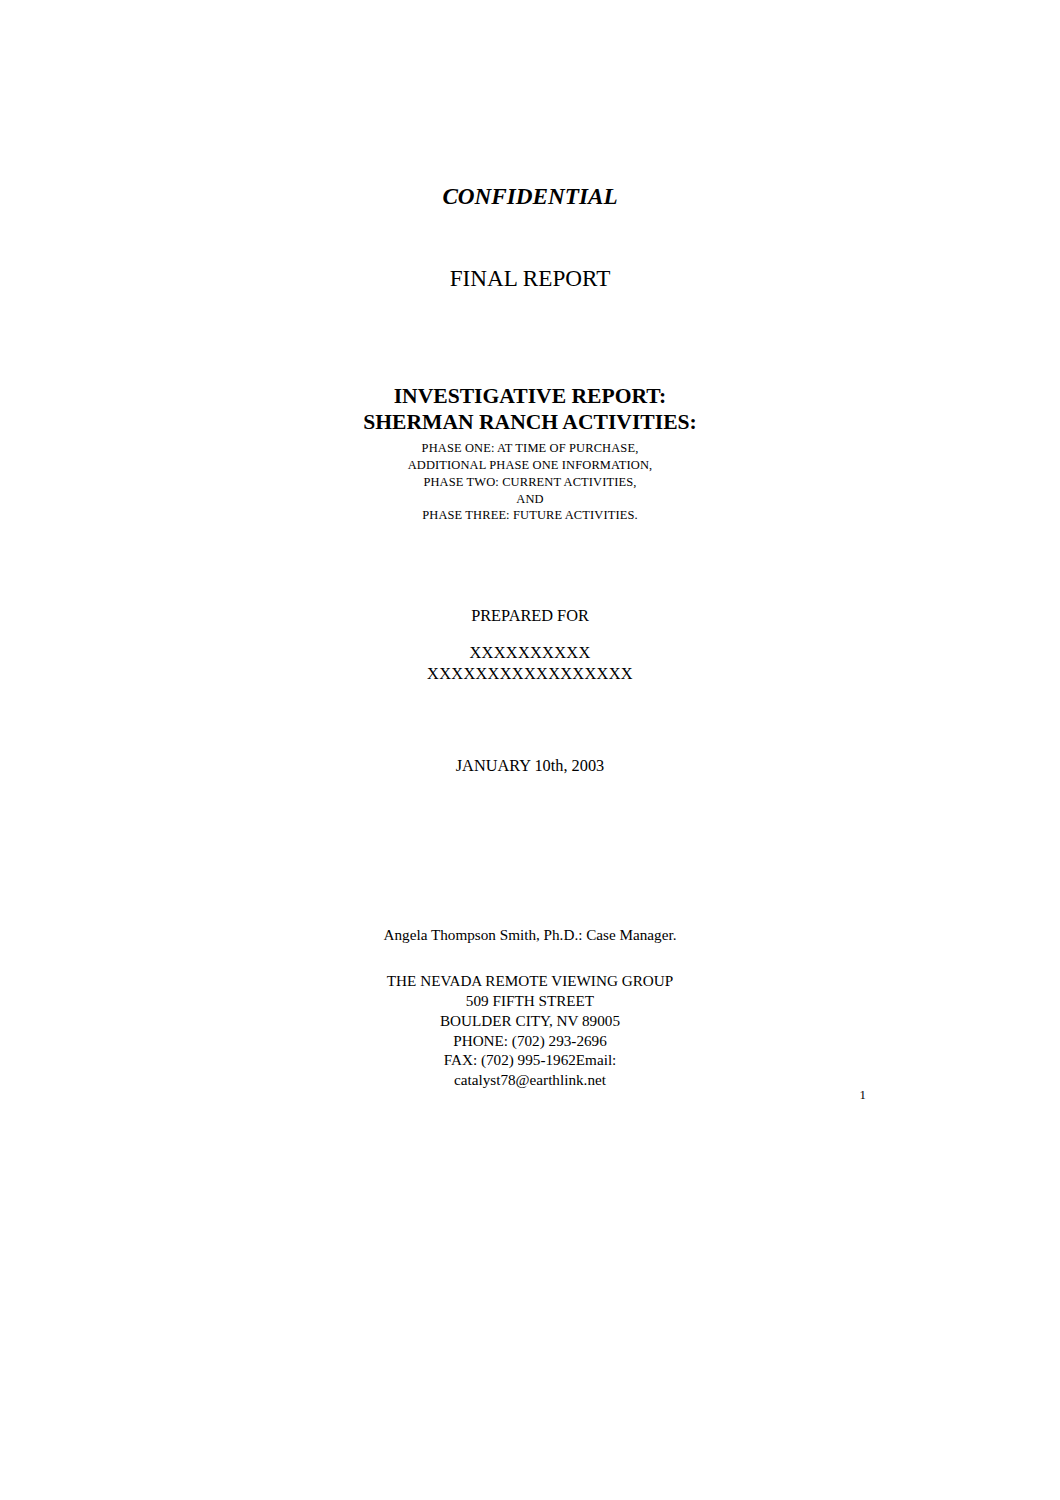CONFIDENTIAL
FINAL REPORT
INVESTIGATIVE REPORT:
SHERMAN RANCH ACTIVITIES:
PHASE ONE: AT TIME OF PURCHASE,
ADDITIONAL PHASE ONE INFORMATION,
PHASE TWO: CURRENT ACTIVITIES,
AND
PHASE THREE: FUTURE ACTIVITIES.
PREPARED FOR
XXXXXXXXXX
XXXXXXXXXXXXXXXXX
JANUARY 10th, 2003
Angela Thompson Smith, Ph.D.: Case Manager.
THE NEVADA REMOTE VIEWING GROUP
509 FIFTH STREET
BOULDER CITY, NV 89005
PHONE: (702) 293-2696
FAX: (702) 995-1962Email:
catalyst78@earthlink.net
1